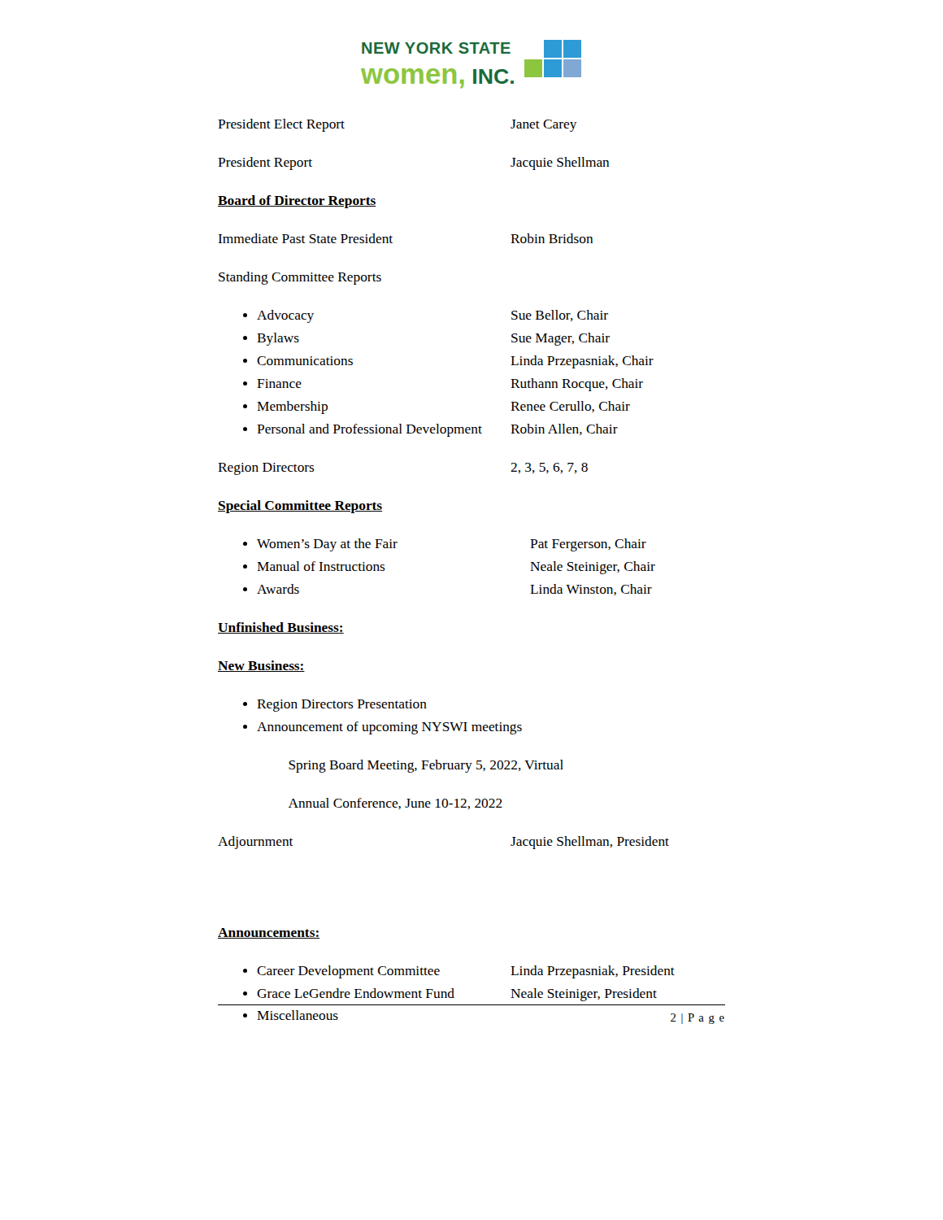NEW YORK STATE
women, INC.
President Elect Report
Janet Carey
President Report
Jacquie Shellman
Board of Director Reports
Immediate Past State President
Robin Bridson
Standing Committee Reports
Advocacy Sue Bellor, Chair
Bylaws Sue Mager, Chair
Communications Linda Przepasniak, Chair
Finance Ruthann Rocque, Chair
Membership Renee Cerullo, Chair
Personal and Professional Development Robin Allen, Chair
Region Directors
2, 3, 5, 6, 7, 8
Special Committee Reports
Women’s Day at the Fair Pat Fergerson, Chair
Manual of Instructions Neale Steiniger, Chair
Awards Linda Winston, Chair
Unfinished Business:
New Business:
Region Directors Presentation
Announcement of upcoming NYSWI meetings
Spring Board Meeting, February 5, 2022, Virtual
Annual Conference, June 10-12, 2022
Adjournment
Jacquie Shellman, President
Announcements:
Career Development Committee Linda Przepasniak, President
Grace LeGendre Endowment Fund Neale Steiniger, President
Miscellaneous
2 | P a g e